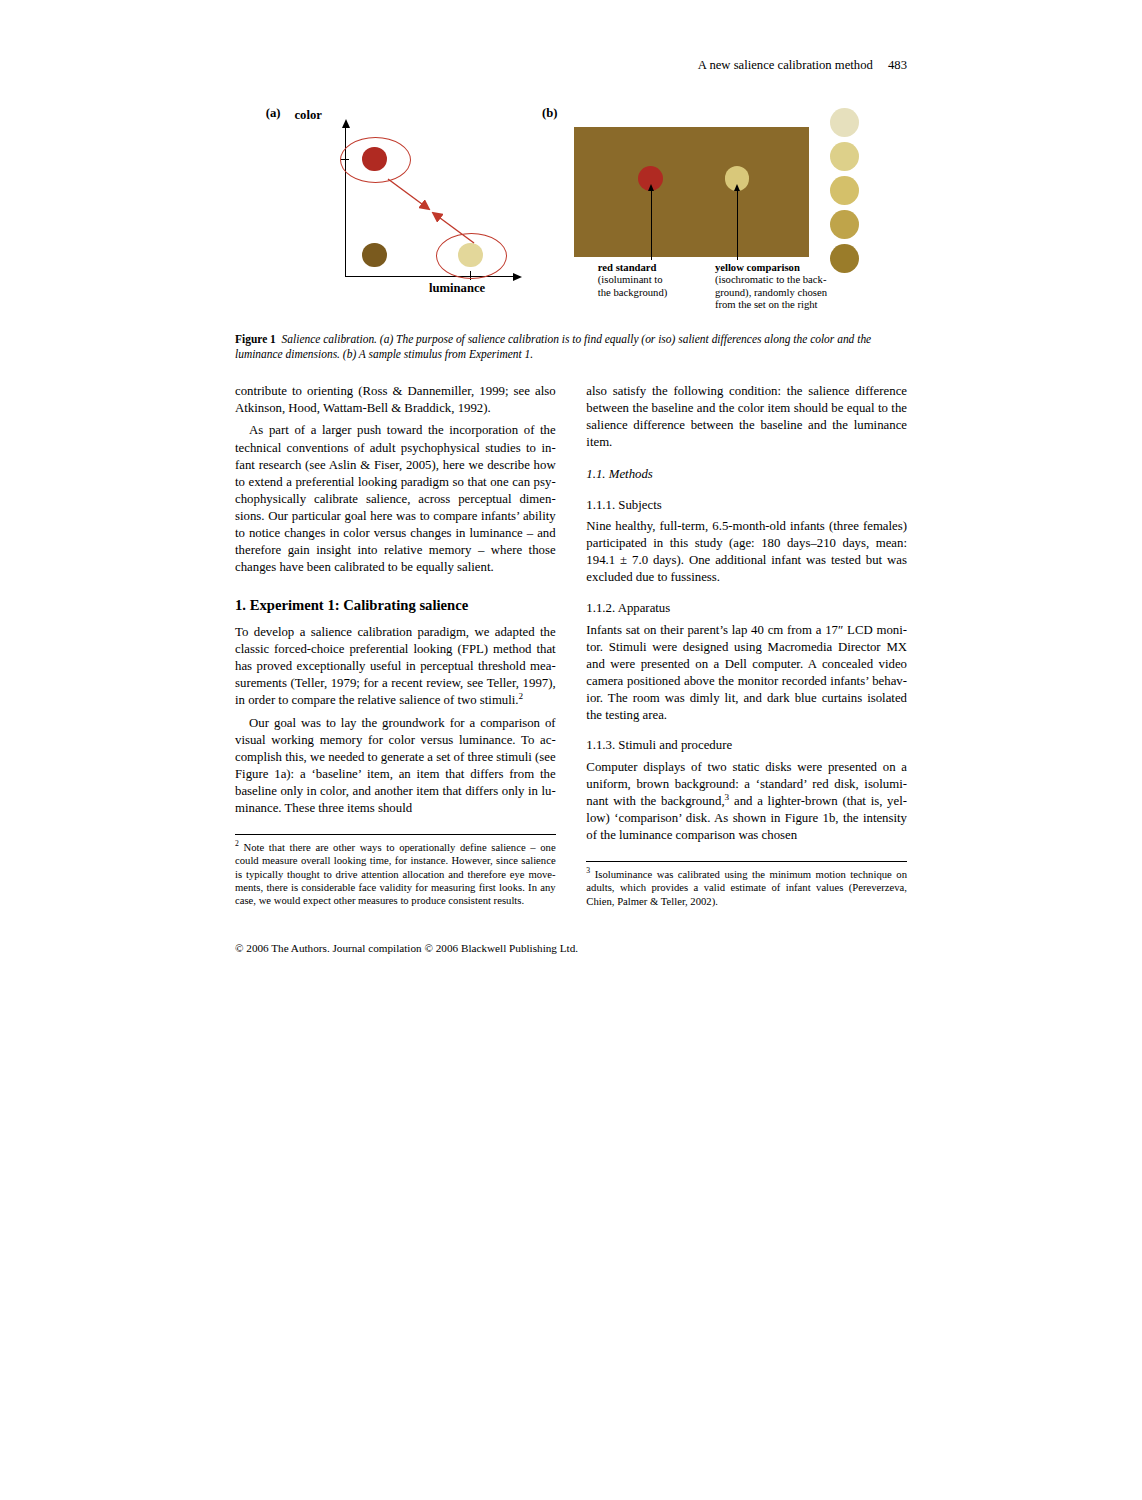A new salience calibration method483
(a)
color
luminance
(b)
red standard
(isoluminant to
the background)
yellow comparison
(isochromatic to the back-
ground), randomly chosen
from the set on the right
Figure 1 Salience calibration. (a) The purpose of salience calibration is to find equally (or iso) salient differences along the color and the luminance dimensions. (b) A sample stimulus from Experiment 1.
contribute to orienting (Ross & Dannemiller, 1999; see also Atkinson, Hood, Wattam-Bell & Braddick, 1992).
As part of a larger push toward the incorporation of the technical conventions of adult psychophysical studies to infant research (see Aslin & Fiser, 2005), here we describe how to extend a preferential looking paradigm so that one can psychophysically calibrate salience, across perceptual dimensions. Our particular goal here was to compare infants’ ability to notice changes in color versus changes in luminance – and therefore gain insight into relative memory – where those changes have been calibrated to be equally salient.
1. Experiment 1: Calibrating salience
To develop a salience calibration paradigm, we adapted the classic forced-choice preferential looking (FPL) method that has proved exceptionally useful in perceptual threshold measurements (Teller, 1979; for a recent review, see Teller, 1997), in order to compare the relative salience of two stimuli.2
Our goal was to lay the groundwork for a comparison of visual working memory for color versus luminance. To accomplish this, we needed to generate a set of three stimuli (see Figure 1a): a ‘baseline’ item, an item that differs from the baseline only in color, and another item that differs only in luminance. These three items should
2 Note that there are other ways to operationally define salience – one could measure overall looking time, for instance. However, since salience is typically thought to drive attention allocation and therefore eye movements, there is considerable face validity for measuring first looks. In any case, we would expect other measures to produce consistent results.
also satisfy the following condition: the salience difference between the baseline and the color item should be equal to the salience difference between the baseline and the luminance item.
1.1. Methods
1.1.1. Subjects
Nine healthy, full-term, 6.5-month-old infants (three females) participated in this study (age: 180 days–210 days, mean: 194.1 ± 7.0 days). One additional infant was tested but was excluded due to fussiness.
1.1.2. Apparatus
Infants sat on their parent’s lap 40 cm from a 17″ LCD monitor. Stimuli were designed using Macromedia Director MX and were presented on a Dell computer. A concealed video camera positioned above the monitor recorded infants’ behavior. The room was dimly lit, and dark blue curtains isolated the testing area.
1.1.3. Stimuli and procedure
Computer displays of two static disks were presented on a uniform, brown background: a ‘standard’ red disk, isoluminant with the background,3 and a lighter-brown (that is, yellow) ‘comparison’ disk. As shown in Figure 1b, the intensity of the luminance comparison was chosen
3 Isoluminance was calibrated using the minimum motion technique on adults, which provides a valid estimate of infant values (Pereverzeva, Chien, Palmer & Teller, 2002).
© 2006 The Authors. Journal compilation © 2006 Blackwell Publishing Ltd.